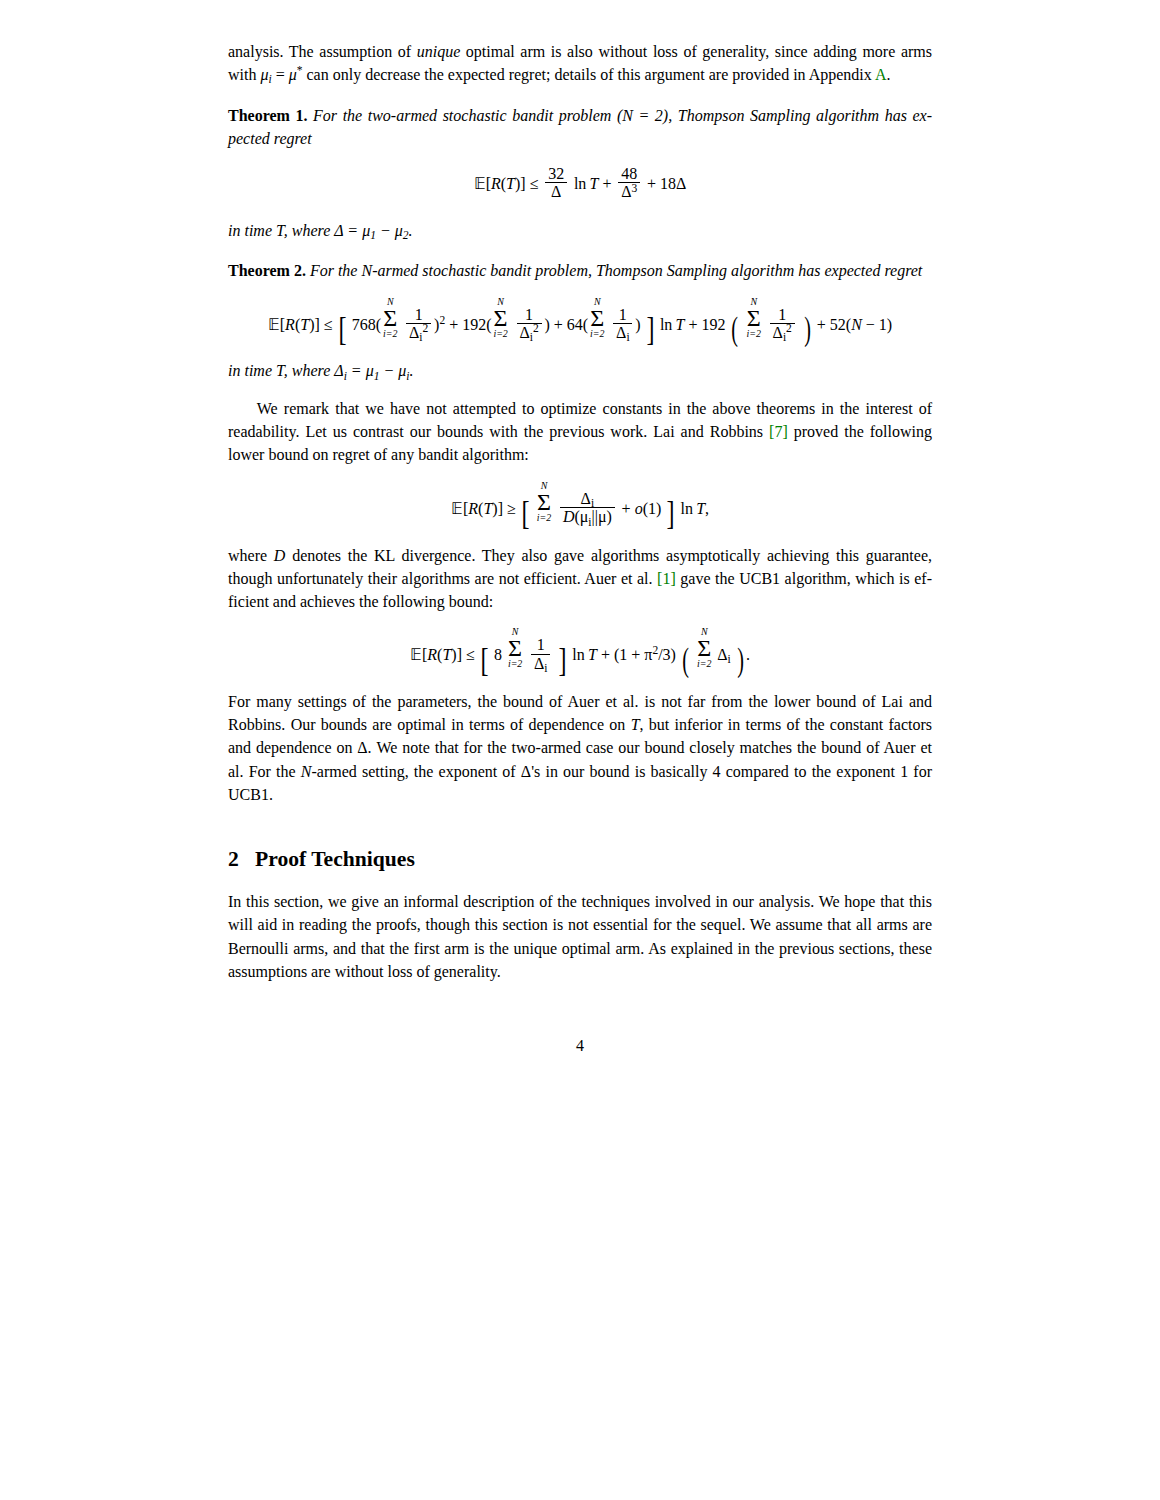analysis. The assumption of unique optimal arm is also without loss of generality, since adding more arms with μi = μ* can only decrease the expected regret; details of this argument are provided in Appendix A.
Theorem 1. For the two-armed stochastic bandit problem (N = 2), Thompson Sampling algorithm has expected regret
𝔼[R(T)] ≤ 32 Δ ln T + 48 Δ3 + 18Δ
in time T, where Δ = μ1 − μ2.
Theorem 2. For the N-armed stochastic bandit problem, Thompson Sampling algorithm has expected regret
𝔼[R(T)] ≤ [ 768(NΣi=2 1 Δi2)2 + 192(NΣi=2 1 Δi2) + 64(NΣi=2 1 Δi) ] ln T + 192 ( NΣi=2 1 Δi2 ) + 52(N − 1)
in time T, where Δi = μ1 − μi.
We remark that we have not attempted to optimize constants in the above theorems in the interest of readability. Let us contrast our bounds with the previous work. Lai and Robbins [7] proved the following lower bound on regret of any bandit algorithm:
𝔼[R(T)] ≥ [ NΣi=2 Δi D(μi||μ) + o(1) ] ln T,
where D denotes the KL divergence. They also gave algorithms asymptotically achieving this guarantee, though unfortunately their algorithms are not efficient. Auer et al. [1] gave the UCB1 algorithm, which is efficient and achieves the following bound:
𝔼[R(T)] ≤ [ 8 NΣi=2 1 Δi ] ln T + (1 + π2/3) ( NΣi=2 Δi ).
For many settings of the parameters, the bound of Auer et al. is not far from the lower bound of Lai and Robbins. Our bounds are optimal in terms of dependence on T, but inferior in terms of the constant factors and dependence on Δ. We note that for the two-armed case our bound closely matches the bound of Auer et al. For the N-armed setting, the exponent of Δ's in our bound is basically 4 compared to the exponent 1 for UCB1.
2 Proof Techniques
In this section, we give an informal description of the techniques involved in our analysis. We hope that this will aid in reading the proofs, though this section is not essential for the sequel. We assume that all arms are Bernoulli arms, and that the first arm is the unique optimal arm. As explained in the previous sections, these assumptions are without loss of generality.
4